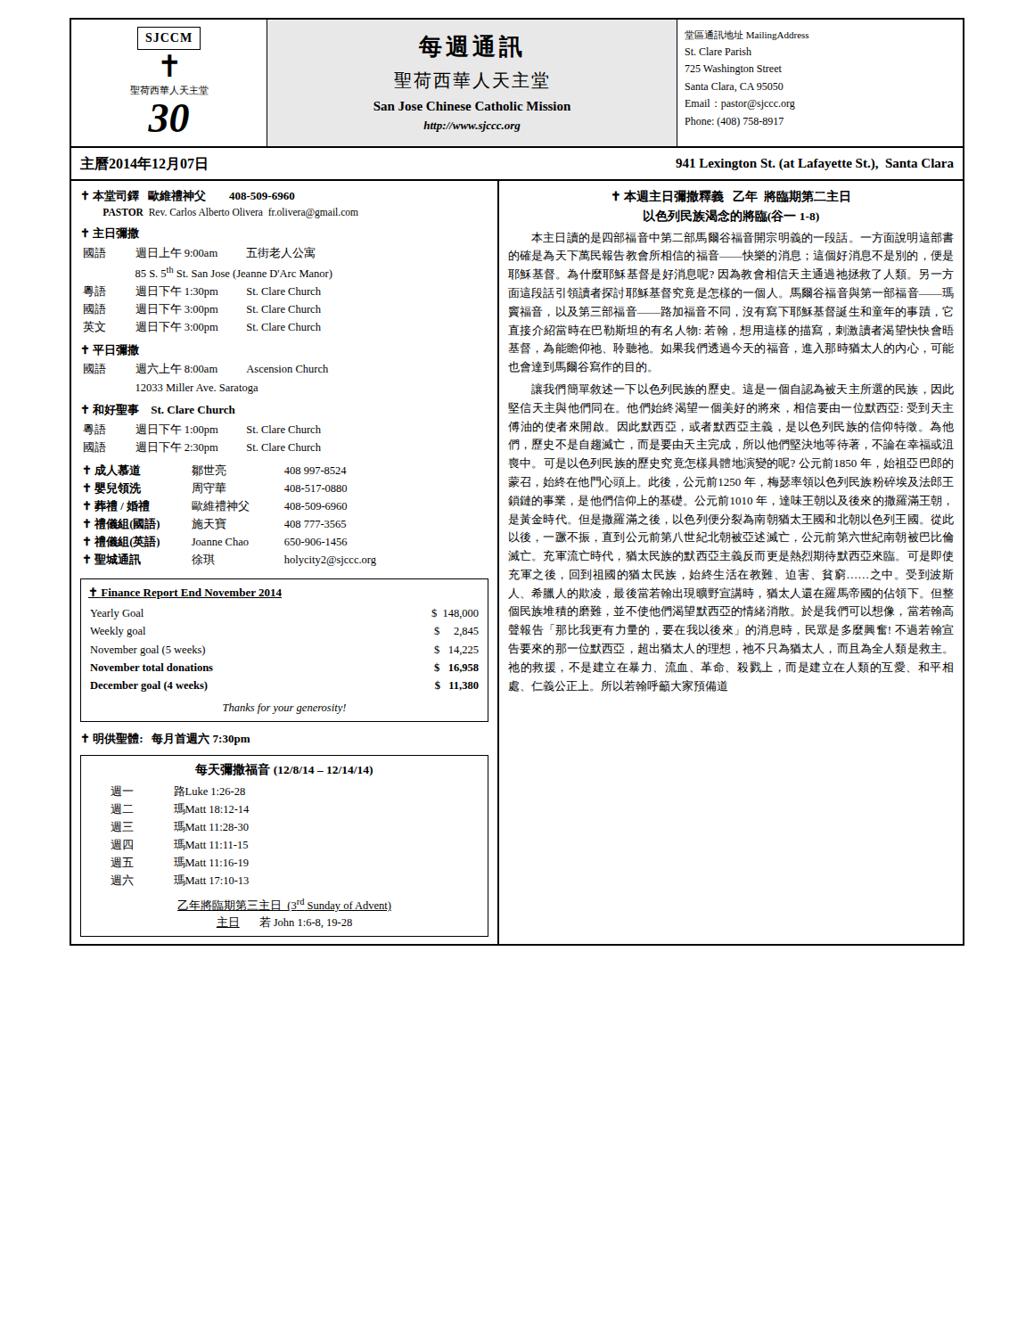SJCCM
✝
聖荷西華人天主堂
30
每週通訊
聖荷西華人天主堂
San Jose Chinese Catholic Mission
http://www.sjccc.org
堂區通訊地址 MailingAddress
St. Clare Parish
725 Washington Street
Santa Clara, CA 95050
Email：pastor@sjccc.org
Phone: (408) 758-8917
主曆2014年12月07日
941 Lexington St. (at Lafayette St.), Santa Clara
本堂司鐸 歐維禮神父 408-509-6960
PASTOR Rev. Carlos Alberto Olivera fr.olivera@gmail.com
主日彌撒
| 國語 | 週日上午 9:00am | 五街老人公寓 |
| | 85 S. 5 th St. San Jose (Jeanne D'Arc Manor) |
| 粵語 | 週日下午 1:30pm | St. Clare Church |
| 國語 | 週日下午 3:00pm | St. Clare Church |
| 英文 | 週日下午 3:00pm | St. Clare Church |
平日彌撒
| 國語 | 週六上午 8:00am | Ascension Church |
| | 12033 Miller Ave. Saratoga |
和好聖事 St. Clare Church
| 粵語 | 週日下午 1:00pm | St. Clare Church |
| 國語 | 週日下午 2:30pm | St. Clare Church |
| 成人慕道 | 鄒世亮 | 408 997-8524 |
| 嬰兒領洗 | 周守華 | 408-517-0880 |
| 葬禮 / 婚禮 | 歐維禮神父 | 408-509-6960 |
| 禮儀組(國語) | 施天寶 | 408 777-3565 |
| 禮儀組(英語) | Joanne Chao | 650-906-1456 |
| 聖城通訊 | 徐琪 | holycity2@sjccc.org |
Finance Report End November 2014
| Yearly Goal | $ 148,000 |
| Weekly goal | $ 2,845 |
| November goal (5 weeks) | $ 14,225 |
| November total donations | $ 16,958 |
| December goal (4 weeks) | $ 11,380 |
Thanks for your generosity!
明供聖體: 每月首週六 7:30pm
每天彌撒福音 (12/8/14 – 12/14/14)
| 週一 | 路Luke 1:26-28 |
| 週二 | 瑪Matt 18:12-14 |
| 週三 | 瑪Matt 11:28-30 |
| 週四 | 瑪Matt 11:11-15 |
| 週五 | 瑪Matt 11:16-19 |
| 週六 | 瑪Matt 17:10-13 |
乙年將臨期第三主日 (3rd Sunday of Advent)
主日 若 John 1:6-8, 19-28
本週主日彌撒釋義 乙年 將臨期第二主日
以色列民族渴念的將臨(谷一 1-8)
本主日讀的是四部福音中第二部馬爾谷福音開宗明義的一段話。一方面說明這部書的確是為天下萬民報告教會所相信的福音——快樂的消息；這個好消息不是別的，便是耶穌基督。為什麼耶穌基督是好消息呢? 因為教會相信天主通過祂拯救了人類。另一方面這段話引領讀者探討耶穌基督究竟是怎樣的一個人。馬爾谷福音與第一部福音——瑪竇福音，以及第三部福音——路加福音不同，沒有寫下耶穌基督誕生和童年的事蹟，它直接介紹當時在巴勒斯坦的有名人物: 若翰，想用這樣的描寫，刺激讀者渴望快快會晤基督，為能瞻仰祂、聆聽祂。如果我們透過今天的福音，進入那時猶太人的內心，可能也會達到馬爾谷寫作的目的。
讓我們簡單敘述一下以色列民族的歷史。這是一個自認為被天主所選的民族，因此堅信天主與他們同在。他們始終渴望一個美好的將來，相信要由一位默西亞: 受到天主傅油的使者來開啟。因此默西亞，或者默西亞主義，是以色列民族的信仰特徵。為他們，歷史不是自趨滅亡，而是要由天主完成，所以他們堅決地等待著，不論在幸福或沮喪中。可是以色列民族的歷史究竟怎樣具體地演變的呢? 公元前1850 年，始祖亞巴郎的蒙召，始終在他門心頭上。此後，公元前1250 年，梅瑟率領以色列民族粉碎埃及法郎王鎖鏈的事業，是他們信仰上的基礎。公元前1010 年，達味王朝以及後來的撒羅滿王朝，是黃金時代。但是撒羅滿之後，以色列便分裂為南朝猶太王國和北朝以色列王國。從此以後，一蹶不振，直到公元前第八世紀北朝被亞述滅亡，公元前第六世紀南朝被巴比倫滅亡。充軍流亡時代，猶太民族的默西亞主義反而更是熱烈期待默西亞來臨。可是即使充軍之後，回到祖國的猶太民族，始終生活在教難、迫害、貧窮……之中。受到波斯人、希臘人的欺凌，最後當若翰出現曠野宣講時，猶太人還在羅馬帝國的佔領下。但整個民族堆積的磨難，並不使他們渴望默西亞的情緒消散。於是我們可以想像，當若翰高聲報告「那比我更有力量的，要在我以後來」的消息時，民眾是多麼興奮! 不過若翰宣告要來的那一位默西亞，超出猶太人的理想，祂不只為猶太人，而且為全人類是救主。祂的救援，不是建立在暴力、流血、革命、殺戮上，而是建立在人類的互愛、和平相處、仁義公正上。所以若翰呼籲大家預備道